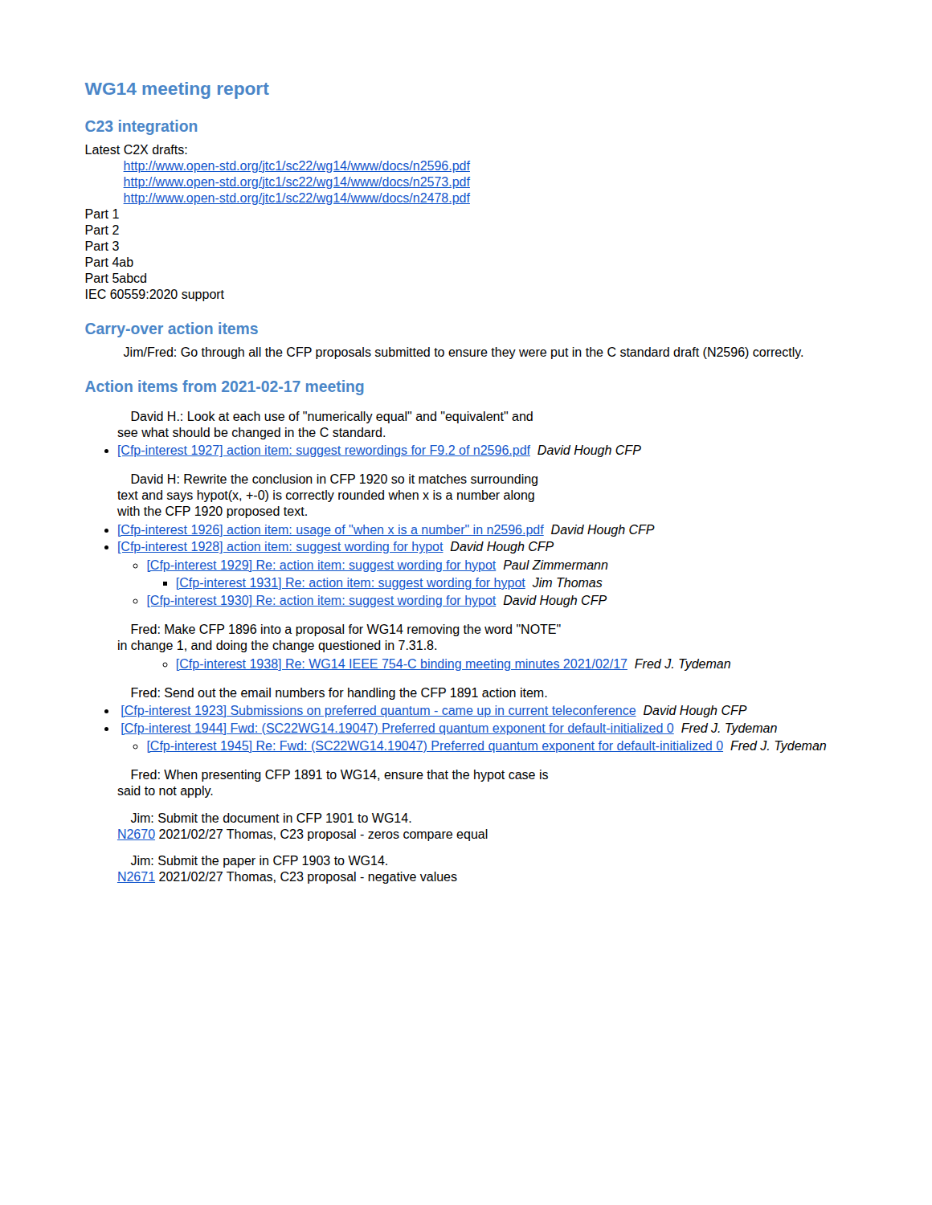WG14 meeting report
C23 integration
Latest C2X drafts:
http://www.open-std.org/jtc1/sc22/wg14/www/docs/n2596.pdf
http://www.open-std.org/jtc1/sc22/wg14/www/docs/n2573.pdf
http://www.open-std.org/jtc1/sc22/wg14/www/docs/n2478.pdf
Part 1
Part 2
Part 3
Part 4ab
Part 5abcd
IEC 60559:2020 support
Carry-over action items
Jim/Fred: Go through all the CFP proposals submitted to ensure they were put in the C standard draft (N2596) correctly.
Action items from 2021-02-17 meeting
David H.: Look at each use of "numerically equal" and "equivalent" and
see what should be changed in the C standard.
[Cfp-interest 1927] action item: suggest rewordings for F9.2 of n2596.pdf David Hough CFP
David H: Rewrite the conclusion in CFP 1920 so it matches surrounding
text and says hypot(x, +-0) is correctly rounded when x is a number along
with the CFP 1920 proposed text.
[Cfp-interest 1926] action item: usage of "when x is a number" in n2596.pdf David Hough CFP
[Cfp-interest 1928] action item: suggest wording for hypot David Hough CFP
[Cfp-interest 1929] Re: action item: suggest wording for hypot Paul Zimmermann
[Cfp-interest 1931] Re: action item: suggest wording for hypot Jim Thomas
[Cfp-interest 1930] Re: action item: suggest wording for hypot David Hough CFP
Fred: Make CFP 1896 into a proposal for WG14 removing the word "NOTE"
in change 1, and doing the change questioned in 7.31.8.
[Cfp-interest 1938] Re: WG14 IEEE 754-C binding meeting minutes 2021/02/17 Fred J. Tydeman
Fred: Send out the email numbers for handling the CFP 1891 action item.
[Cfp-interest 1923] Submissions on preferred quantum - came up in current teleconference David Hough CFP
[Cfp-interest 1944] Fwd: (SC22WG14.19047) Preferred quantum exponent for default-initialized 0 Fred J. Tydeman
[Cfp-interest 1945] Re: Fwd: (SC22WG14.19047) Preferred quantum exponent for default-initialized 0 Fred J. Tydeman
Fred: When presenting CFP 1891 to WG14, ensure that the hypot case is
said to not apply.
Jim: Submit the document in CFP 1901 to WG14.
N2670 2021/02/27 Thomas, C23 proposal - zeros compare equal
Jim: Submit the paper in CFP 1903 to WG14.
N2671 2021/02/27 Thomas, C23 proposal - negative values